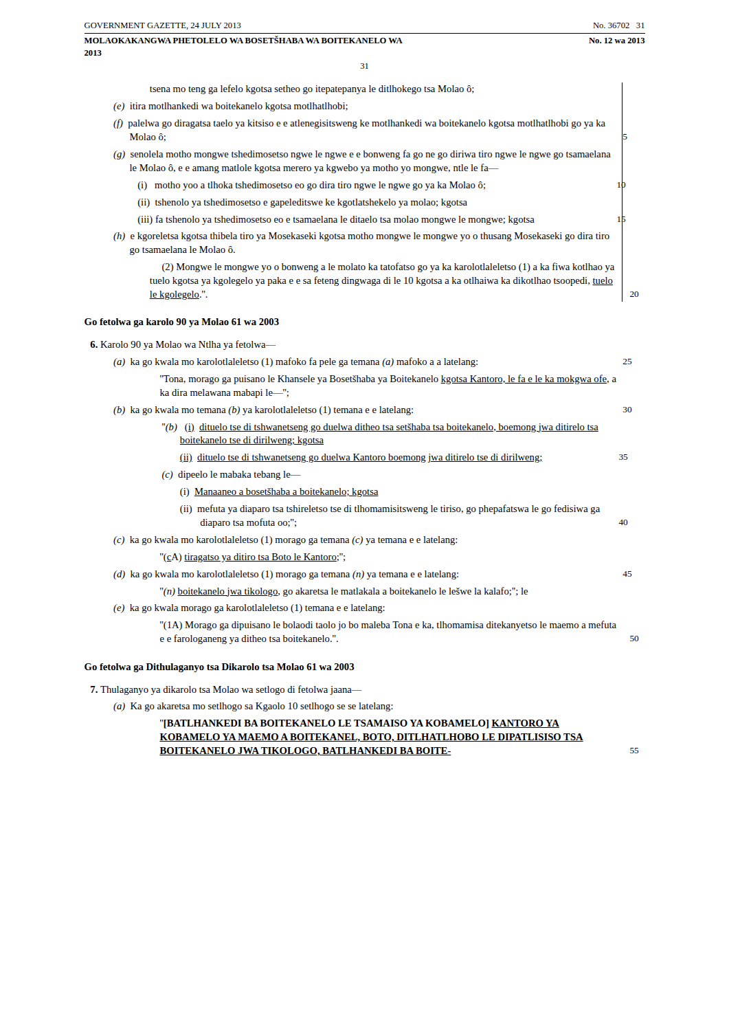GOVERNMENT GAZETTE, 24 July 2013
No. 36702 31
MOLAOKAKANGWA PHETOLELO WA BOSETŠHABA WA BOITEKANELO WA 2013
No. 12 wa 2013
31
tsena mo teng ga lefelo kgotsa setheo go itepatepanya le ditlhokego tsa Molao ô;
(e) itira motlhankedi wa boitekanelo kgotsa motlhatlhobi;
(f) palelwa go diragatsa taelo ya kitsiso e e atlenegisitsweng ke motlhankedi wa boitekanelo kgotsa motlhatlhobi go ya ka Molao ô;5
(g) senolela motho mongwe tshedimosetso ngwe le ngwe e e bonweng fa go ne go diriwa tiro ngwe le ngwe go tsamaelana le Molao ô, e e amang matlole kgotsa merero ya kgwebo ya motho yo mongwe, ntle le fa—
(i) motho yoo a tlhoka tshedimosetso eo go dira tiro ngwe le ngwe go ya ka Molao ô;10
(ii) tshenolo ya tshedimosetso e gapeleditswe ke kgotlatshekelo ya molao; kgotsa
(iii) fa tshenolo ya tshedimosetso eo e tsamaelana le ditaelo tsa molao mongwe le mongwe; kgotsa15
(h) e kgoreletsa kgotsa thibela tiro ya Mosekaseki kgotsa motho mongwe le mongwe yo o thusang Mosekaseki go dira tiro go tsamaelana le Molao ô.
(2) Mongwe le mongwe yo o bonweng a le molato ka tatofatso go ya ka karolotlaleletso (1) a ka fiwa kotlhao ya tuelo kgotsa ya kgolegelo ya paka e e sa feteng dingwaga di le 10 kgotsa a ka otlhaiwa ka dikotlhao tsoopedi, tuelo le kgolegelo.''.20
Go fetolwa ga karolo 90 ya Molao 61 wa 2003
6. Karolo 90 ya Molao wa Ntlha ya fetolwa—
(a) ka go kwala mo karolotlaleletso (1) mafoko fa pele ga temana (a) mafoko a a latelang:25
''Tona, morago ga puisano le Khansele ya Bosetšhaba ya Boitekanelo kgotsa Kantoro, le fa e le ka mokgwa ofe, a ka dira melawana mabapi le—'';
(b) ka go kwala mo temana (b) ya karolotlaleletso (1) temana e e latelang:30
''(b) (i) dituelo tse di tshwanetseng go duelwa ditheo tsa setšhaba tsa boitekanelo, boemong jwa ditirelo tsa boitekanelo tse di dirilweng; kgotsa
(ii) dituelo tse di tshwanetseng go duelwa Kantoro boemong jwa ditirelo tse di dirilweng; 35
(c) dipeelo le mabaka tebang le—
(i) Manaaneo a bosetšhaba a boitekanelo; kgotsa
(ii) mefuta ya diaparo tsa tshireletso tse di tlhomamisitsweng le tiriso, go phepafatswa le go fedisiwa ga diaparo tsa mofuta oo;'';40
(c) ka go kwala mo karolotlaleletso (1) morago ga temana (c) ya temana e e latelang:
''(c A) tiragatso ya ditiro tsa Boto le Kantoro;'';
(d) ka go kwala mo karolotlaleletso (1) morago ga temana (n) ya temana e e latelang:45
''(n) boitekanelo jwa tikologo, go akaretsa le matlakala a boitekanelo le lešwe la kalafo;''; le
(e) ka go kwala morago ga karolotlaleletso (1) temana e e latelang:
''(1A) Morago ga dipuisano le bolaodi taolo jo bo maleba Tona e ka, tlhomamisa ditekanyetso le maemo a mefuta e e farologaneng ya ditheo tsa boitekanelo.''.50
Go fetolwa ga Dithulaganyo tsa Dikarolo tsa Molao 61 wa 2003
7. Thulaganyo ya dikarolo tsa Molao wa setlogo di fetolwa jaana—
(a) Ka go akaretsa mo setlhogo sa Kgaolo 10 setlhogo se se latelang:
''[BATLHANKEDI BA BOITEKANELO LE TSAMAISO YA KOBAMELO] KANTORO YA KOBAMELO YA MAEMO A BOITEKANEL, BOTO, DITLHATLHOBO LE DIPATLISISO TSA BOITEKANELO JWA TIKOLOGO, BATLHANKEDI BA BOITE-55